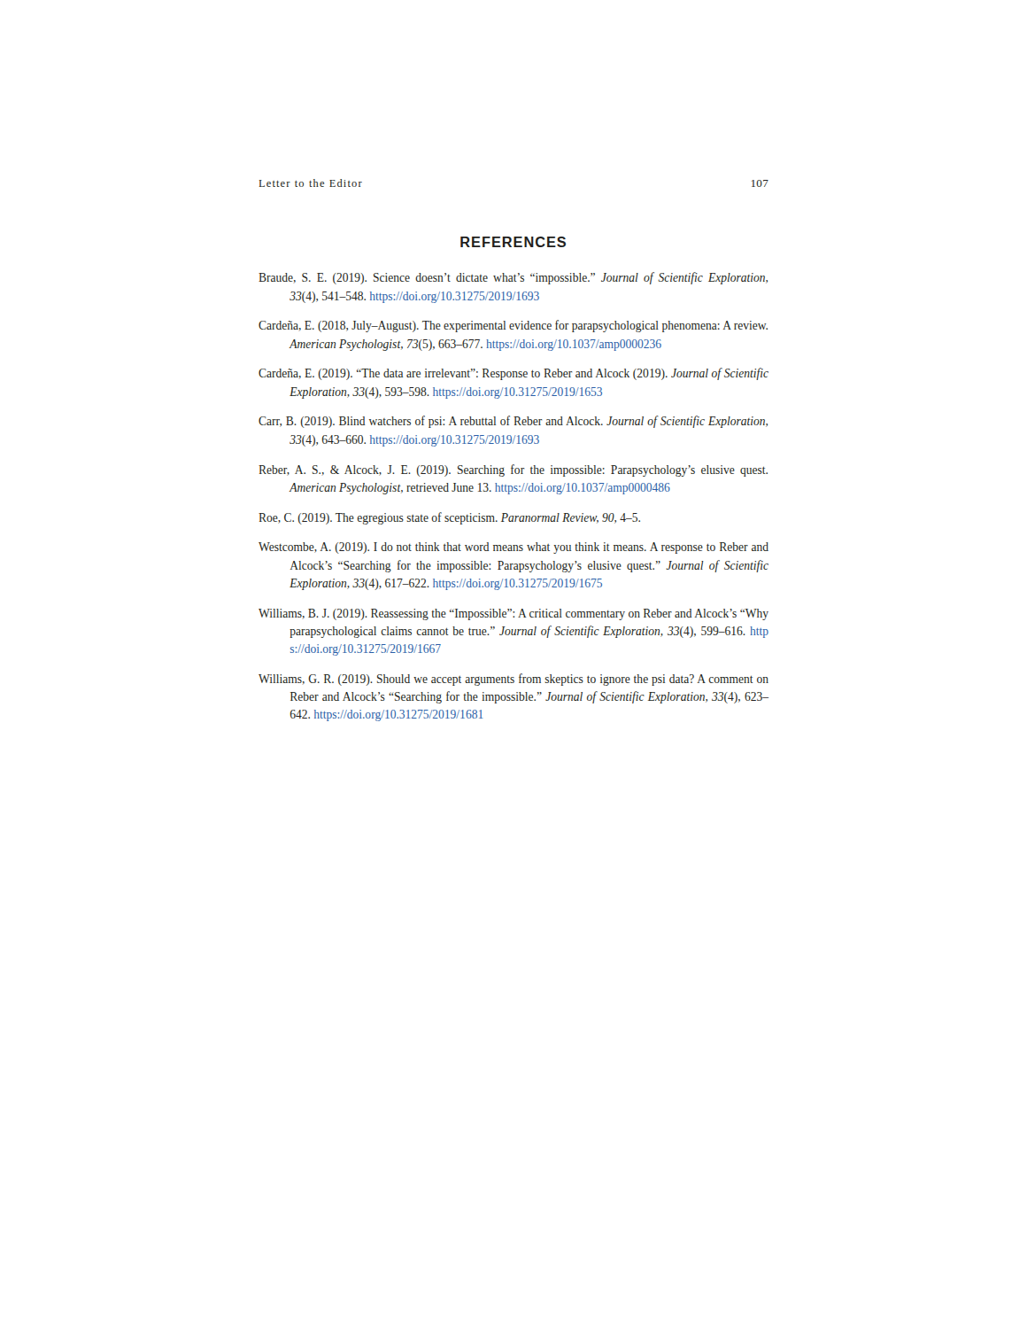Letter to the Editor 107
REFERENCES
Braude, S. E. (2019). Science doesn’t dictate what’s “impossible.” Journal of Scientific Exploration, 33(4), 541–548. https://doi.org/10.31275/2019/1693
Cardeña, E. (2018, July–August). The experimental evidence for parapsychological phenomena: A review. American Psychologist, 73(5), 663–677. https://doi.org/10.1037/amp0000236
Cardeña, E. (2019). “The data are irrelevant”: Response to Reber and Alcock (2019). Journal of Scientific Exploration, 33(4), 593–598. https://doi.org/10.31275/2019/1653
Carr, B. (2019). Blind watchers of psi: A rebuttal of Reber and Alcock. Journal of Scientific Exploration, 33(4), 643–660. https://doi.org/10.31275/2019/1693
Reber, A. S., & Alcock, J. E. (2019). Searching for the impossible: Parapsychology’s elusive quest. American Psychologist, retrieved June 13. https://doi.org/10.1037/amp0000486
Roe, C. (2019). The egregious state of scepticism. Paranormal Review, 90, 4–5.
Westcombe, A. (2019). I do not think that word means what you think it means. A response to Reber and Alcock’s “Searching for the impossible: Parapsychology’s elusive quest.” Journal of Scientific Exploration, 33(4), 617–622. https://doi.org/10.31275/2019/1675
Williams, B. J. (2019). Reassessing the “Impossible”: A critical commentary on Reber and Alcock’s “Why parapsychological claims cannot be true.” Journal of Scientific Exploration, 33(4), 599–616. https://doi.org/10.31275/2019/1667
Williams, G. R. (2019). Should we accept arguments from skeptics to ignore the psi data? A comment on Reber and Alcock’s “Searching for the impossible.” Journal of Scientific Exploration, 33(4), 623–642. https://doi.org/10.31275/2019/1681